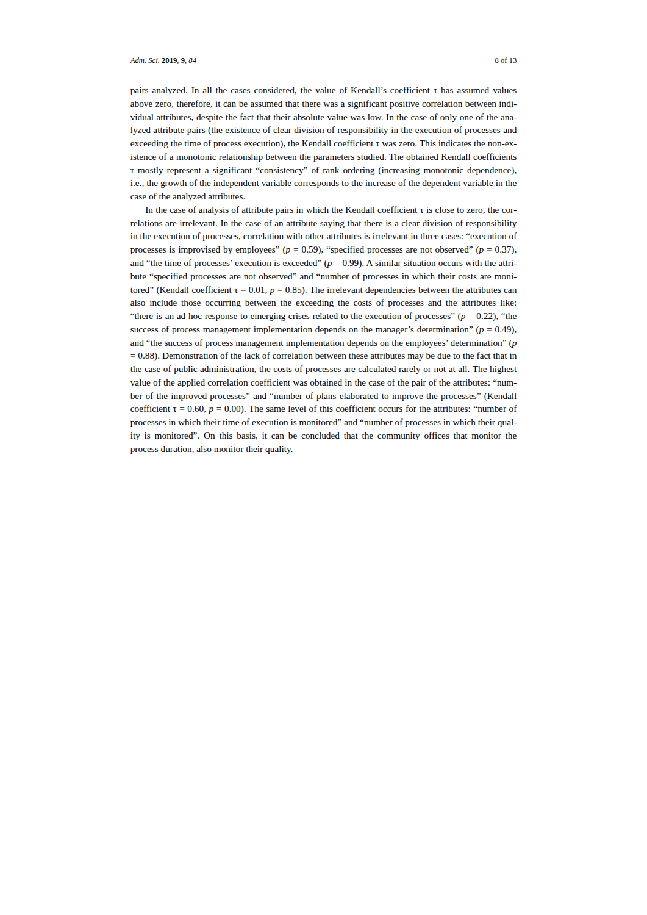Adm. Sci. 2019, 9, 84
8 of 13
pairs analyzed. In all the cases considered, the value of Kendall’s coefficient τ has assumed values above zero, therefore, it can be assumed that there was a significant positive correlation between individual attributes, despite the fact that their absolute value was low. In the case of only one of the analyzed attribute pairs (the existence of clear division of responsibility in the execution of processes and exceeding the time of process execution), the Kendall coefficient τ was zero. This indicates the non-existence of a monotonic relationship between the parameters studied. The obtained Kendall coefficients τ mostly represent a significant “consistency” of rank ordering (increasing monotonic dependence), i.e., the growth of the independent variable corresponds to the increase of the dependent variable in the case of the analyzed attributes.
In the case of analysis of attribute pairs in which the Kendall coefficient τ is close to zero, the correlations are irrelevant. In the case of an attribute saying that there is a clear division of responsibility in the execution of processes, correlation with other attributes is irrelevant in three cases: “execution of processes is improvised by employees” (p = 0.59), “specified processes are not observed” (p = 0.37), and “the time of processes’ execution is exceeded” (p = 0.99). A similar situation occurs with the attribute “specified processes are not observed” and “number of processes in which their costs are monitored” (Kendall coefficient τ = 0.01, p = 0.85). The irrelevant dependencies between the attributes can also include those occurring between the exceeding the costs of processes and the attributes like: “there is an ad hoc response to emerging crises related to the execution of processes” (p = 0.22), “the success of process management implementation depends on the manager’s determination” (p = 0.49), and “the success of process management implementation depends on the employees’ determination” (p = 0.88). Demonstration of the lack of correlation between these attributes may be due to the fact that in the case of public administration, the costs of processes are calculated rarely or not at all. The highest value of the applied correlation coefficient was obtained in the case of the pair of the attributes: “number of the improved processes” and “number of plans elaborated to improve the processes” (Kendall coefficient τ = 0.60, p = 0.00). The same level of this coefficient occurs for the attributes: “number of processes in which their time of execution is monitored” and “number of processes in which their quality is monitored”. On this basis, it can be concluded that the community offices that monitor the process duration, also monitor their quality.